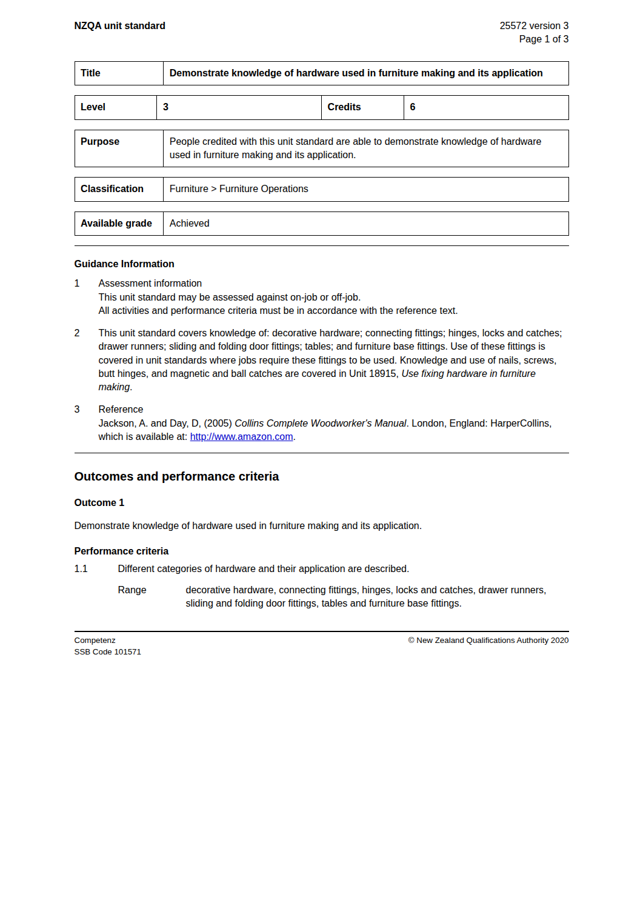NZQA unit standard
25572 version 3
Page 1 of 3
| Title | Demonstrate knowledge of hardware used in furniture making and its application |
| Level | 3 | Credits | 6 |
| Purpose | People credited with this unit standard are able to demonstrate knowledge of hardware used in furniture making and its application. |
| Classification | Furniture > Furniture Operations |
| Available grade | Achieved |
Guidance Information
1 Assessment information
This unit standard may be assessed against on-job or off-job.
All activities and performance criteria must be in accordance with the reference text.
2 This unit standard covers knowledge of: decorative hardware; connecting fittings; hinges, locks and catches; drawer runners; sliding and folding door fittings; tables; and furniture base fittings. Use of these fittings is covered in unit standards where jobs require these fittings to be used. Knowledge and use of nails, screws, butt hinges, and magnetic and ball catches are covered in Unit 18915, Use fixing hardware in furniture making.
3 Reference
Jackson, A. and Day, D, (2005) Collins Complete Woodworker's Manual. London, England: HarperCollins, which is available at: http://www.amazon.com.
Outcomes and performance criteria
Outcome 1
Demonstrate knowledge of hardware used in furniture making and its application.
Performance criteria
1.1 Different categories of hardware and their application are described.
Range decorative hardware, connecting fittings, hinges, locks and catches, drawer runners, sliding and folding door fittings, tables and furniture base fittings.
Competenz
SSB Code 101571
© New Zealand Qualifications Authority 2020